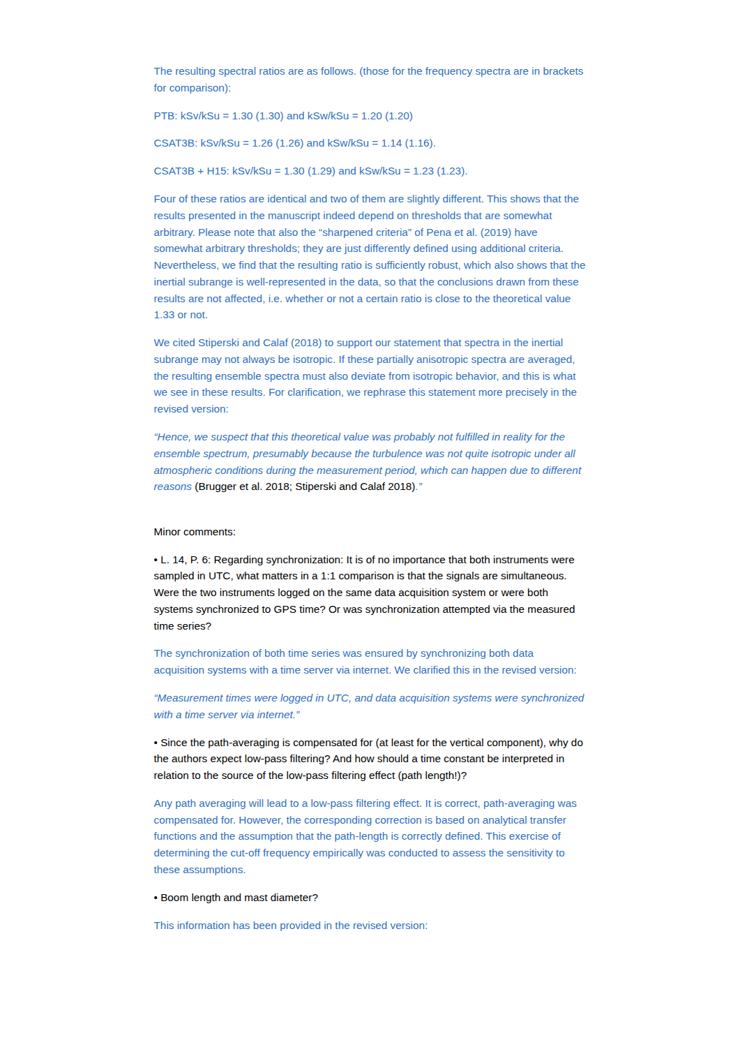The resulting spectral ratios are as follows. (those for the frequency spectra are in brackets for comparison):
PTB: kSv/kSu = 1.30 (1.30) and kSw/kSu = 1.20 (1.20)
CSAT3B: kSv/kSu = 1.26 (1.26) and kSw/kSu = 1.14 (1.16).
CSAT3B + H15: kSv/kSu = 1.30 (1.29) and kSw/kSu = 1.23 (1.23).
Four of these ratios are identical and two of them are slightly different. This shows that the results presented in the manuscript indeed depend on thresholds that are somewhat arbitrary. Please note that also the “sharpened criteria” of Pena et al. (2019) have somewhat arbitrary thresholds; they are just differently defined using additional criteria. Nevertheless, we find that the resulting ratio is sufficiently robust, which also shows that the inertial subrange is well-represented in the data, so that the conclusions drawn from these results are not affected, i.e. whether or not a certain ratio is close to the theoretical value 1.33 or not.
We cited Stiperski and Calaf (2018) to support our statement that spectra in the inertial subrange may not always be isotropic. If these partially anisotropic spectra are averaged, the resulting ensemble spectra must also deviate from isotropic behavior, and this is what we see in these results. For clarification, we rephrase this statement more precisely in the revised version:
“Hence, we suspect that this theoretical value was probably not fulfilled in reality for the ensemble spectrum, presumably because the turbulence was not quite isotropic under all atmospheric conditions during the measurement period, which can happen due to different reasons (Brugger et al. 2018; Stiperski and Calaf 2018).”
Minor comments:
• L. 14, P. 6: Regarding synchronization: It is of no importance that both instruments were sampled in UTC, what matters in a 1:1 comparison is that the signals are simultaneous. Were the two instruments logged on the same data acquisition system or were both systems synchronized to GPS time? Or was synchronization attempted via the measured time series?
The synchronization of both time series was ensured by synchronizing both data acquisition systems with a time server via internet. We clarified this in the revised version:
“Measurement times were logged in UTC, and data acquisition systems were synchronized with a time server via internet.”
• Since the path-averaging is compensated for (at least for the vertical component), why do the authors expect low-pass filtering? And how should a time constant be interpreted in relation to the source of the low-pass filtering effect (path length!)?
Any path averaging will lead to a low-pass filtering effect. It is correct, path-averaging was compensated for. However, the corresponding correction is based on analytical transfer functions and the assumption that the path-length is correctly defined. This exercise of determining the cut-off frequency empirically was conducted to assess the sensitivity to these assumptions.
• Boom length and mast diameter?
This information has been provided in the revised version: